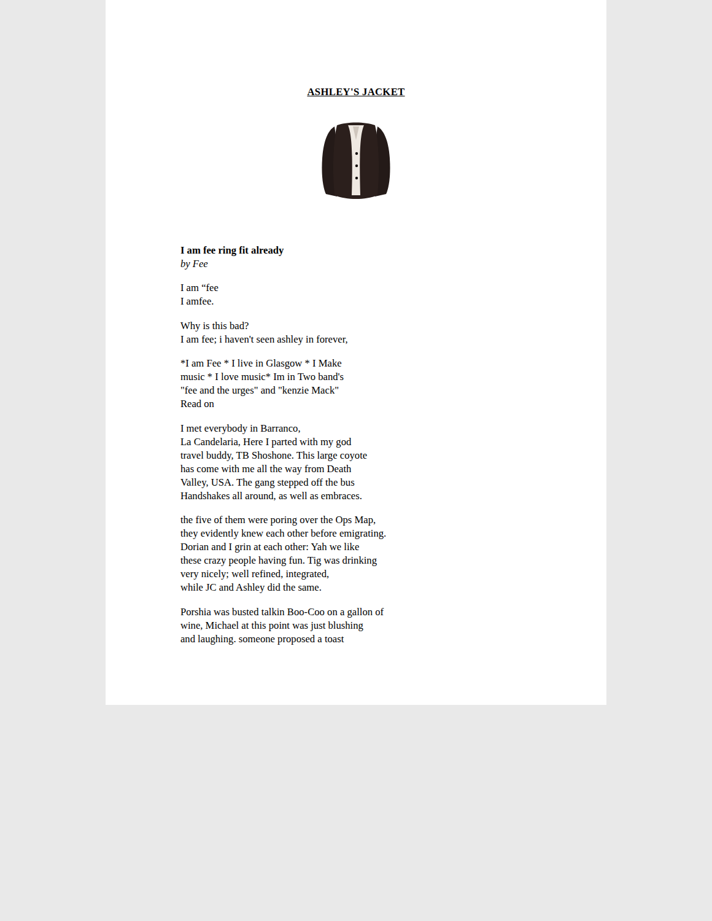ASHLEY'S JACKET
I am fee ring fit already
by Fee
I am “fee
I amfee.
Why is this bad?
I am fee; i haven't seen ashley in forever,
*I am Fee * I live in Glasgow * I Make
music * I love music* Im in Two band's
"fee and the urges" and "kenzie Mack"
Read on
I met everybody in Barranco,
La Candelaria, Here I parted with my god
travel buddy, TB Shoshone. This large coyote
has come with me all the way from Death
Valley, USA. The gang stepped off the bus
Handshakes all around, as well as embraces.
the five of them were poring over the Ops Map,
they evidently knew each other before emigrating.
Dorian and I grin at each other: Yah we like
these crazy people having fun. Tig was drinking
very nicely; well refined, integrated,
while JC and Ashley did the same.
Porshia was busted talkin Boo-Coo on a gallon of
wine, Michael at this point was just blushing
and laughing. someone proposed a toast